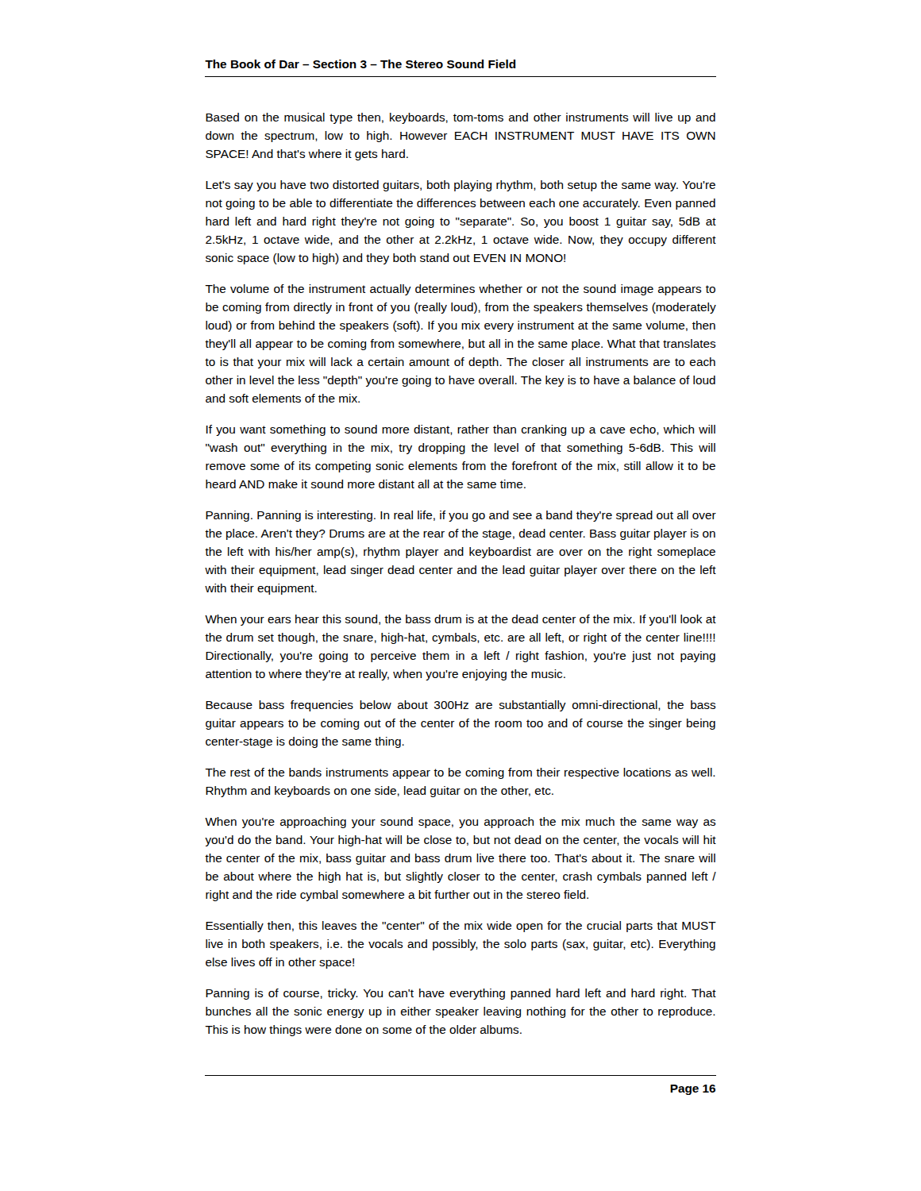The Book of Dar – Section 3 – The Stereo Sound Field
Based on the musical type then, keyboards, tom-toms and other instruments will live up and down the spectrum, low to high. However EACH INSTRUMENT MUST HAVE ITS OWN SPACE! And that's where it gets hard.
Let's say you have two distorted guitars, both playing rhythm, both setup the same way. You're not going to be able to differentiate the differences between each one accurately. Even panned hard left and hard right they're not going to "separate". So, you boost 1 guitar say, 5dB at 2.5kHz, 1 octave wide, and the other at 2.2kHz, 1 octave wide. Now, they occupy different sonic space (low to high) and they both stand out EVEN IN MONO!
The volume of the instrument actually determines whether or not the sound image appears to be coming from directly in front of you (really loud), from the speakers themselves (moderately loud) or from behind the speakers (soft). If you mix every instrument at the same volume, then they'll all appear to be coming from somewhere, but all in the same place. What that translates to is that your mix will lack a certain amount of depth. The closer all instruments are to each other in level the less "depth" you're going to have overall. The key is to have a balance of loud and soft elements of the mix.
If you want something to sound more distant, rather than cranking up a cave echo, which will "wash out" everything in the mix, try dropping the level of that something 5-6dB. This will remove some of its competing sonic elements from the forefront of the mix, still allow it to be heard AND make it sound more distant all at the same time.
Panning. Panning is interesting. In real life, if you go and see a band they're spread out all over the place. Aren't they? Drums are at the rear of the stage, dead center. Bass guitar player is on the left with his/her amp(s), rhythm player and keyboardist are over on the right someplace with their equipment, lead singer dead center and the lead guitar player over there on the left with their equipment.
When your ears hear this sound, the bass drum is at the dead center of the mix. If you'll look at the drum set though, the snare, high-hat, cymbals, etc. are all left, or right of the center line!!!! Directionally, you're going to perceive them in a left / right fashion, you're just not paying attention to where they're at really, when you're enjoying the music.
Because bass frequencies below about 300Hz are substantially omni-directional, the bass guitar appears to be coming out of the center of the room too and of course the singer being center-stage is doing the same thing.
The rest of the bands instruments appear to be coming from their respective locations as well. Rhythm and keyboards on one side, lead guitar on the other, etc.
When you're approaching your sound space, you approach the mix much the same way as you'd do the band. Your high-hat will be close to, but not dead on the center, the vocals will hit the center of the mix, bass guitar and bass drum live there too. That's about it. The snare will be about where the high hat is, but slightly closer to the center, crash cymbals panned left / right and the ride cymbal somewhere a bit further out in the stereo field.
Essentially then, this leaves the "center" of the mix wide open for the crucial parts that MUST live in both speakers, i.e. the vocals and possibly, the solo parts (sax, guitar, etc). Everything else lives off in other space!
Panning is of course, tricky. You can't have everything panned hard left and hard right. That bunches all the sonic energy up in either speaker leaving nothing for the other to reproduce. This is how things were done on some of the older albums.
Page 16